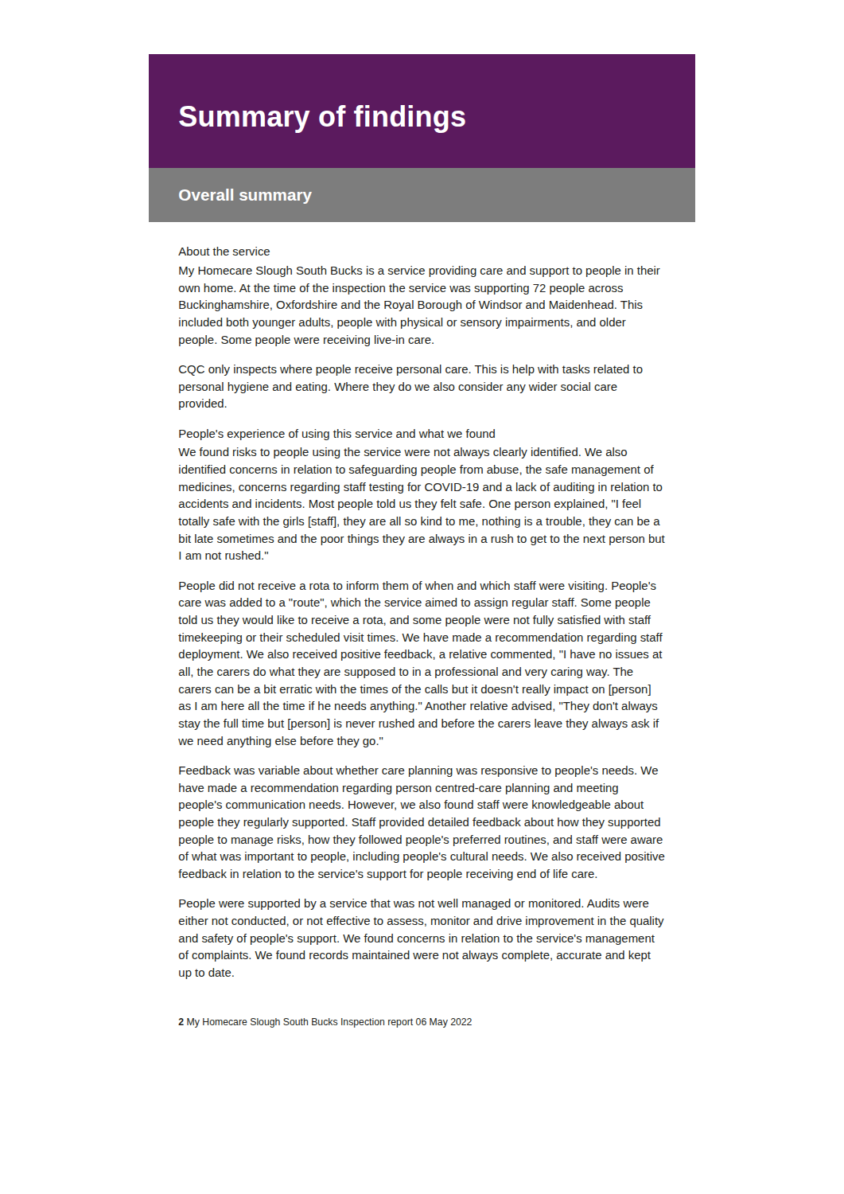Summary of findings
Overall summary
About the service
My Homecare Slough South Bucks is a service providing care and support to people in their own home. At the time of the inspection the service was supporting 72 people across Buckinghamshire, Oxfordshire and the Royal Borough of Windsor and Maidenhead. This included both younger adults, people with physical or sensory impairments, and older people. Some people were receiving live-in care.
CQC only inspects where people receive personal care. This is help with tasks related to personal hygiene and eating. Where they do we also consider any wider social care provided.
People's experience of using this service and what we found
We found risks to people using the service were not always clearly identified. We also identified concerns in relation to safeguarding people from abuse, the safe management of medicines, concerns regarding staff testing for COVID-19 and a lack of auditing in relation to accidents and incidents. Most people told us they felt safe. One person explained, "I feel totally safe with the girls [staff], they are all so kind to me, nothing is a trouble, they can be a bit late sometimes and the poor things they are always in a rush to get to the next person but I am not rushed."
People did not receive a rota to inform them of when and which staff were visiting. People's care was added to a "route", which the service aimed to assign regular staff. Some people told us they would like to receive a rota, and some people were not fully satisfied with staff timekeeping or their scheduled visit times. We have made a recommendation regarding staff deployment. We also received positive feedback, a relative commented, "I have no issues at all, the carers do what they are supposed to in a professional and very caring way. The carers can be a bit erratic with the times of the calls but it doesn't really impact on [person] as I am here all the time if he needs anything." Another relative advised, "They don't always stay the full time but [person] is never rushed and before the carers leave they always ask if we need anything else before they go."
Feedback was variable about whether care planning was responsive to people's needs. We have made a recommendation regarding person centred-care planning and meeting people's communication needs. However, we also found staff were knowledgeable about people they regularly supported. Staff provided detailed feedback about how they supported people to manage risks, how they followed people's preferred routines, and staff were aware of what was important to people, including people's cultural needs. We also received positive feedback in relation to the service's support for people receiving end of life care.
People were supported by a service that was not well managed or monitored. Audits were either not conducted, or not effective to assess, monitor and drive improvement in the quality and safety of people's support. We found concerns in relation to the service's management of complaints. We found records maintained were not always complete, accurate and kept up to date.
2 My Homecare Slough South Bucks Inspection report 06 May 2022